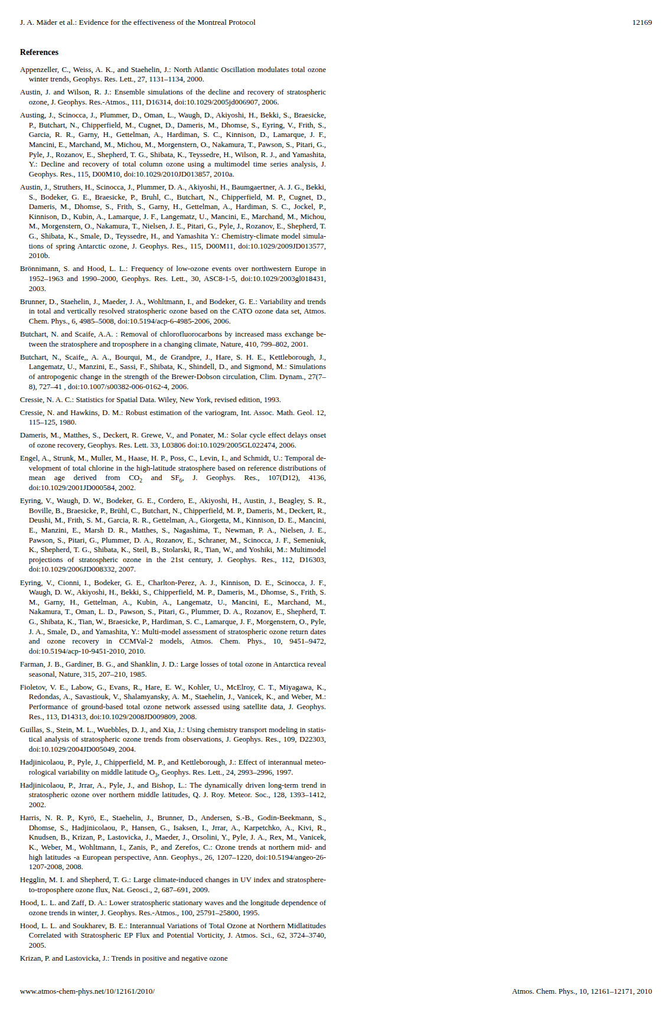J. A. Mäder et al.: Evidence for the effectiveness of the Montreal Protocol
12169
References
Appenzeller, C., Weiss, A. K., and Staehelin, J.: North Atlantic Oscillation modulates total ozone winter trends, Geophys. Res. Lett., 27, 1131–1134, 2000.
Austin, J. and Wilson, R. J.: Ensemble simulations of the decline and recovery of stratospheric ozone, J. Geophys. Res.-Atmos., 111, D16314, doi:10.1029/2005jd006907, 2006.
Austing, J., Scinocca, J., Plummer, D., Oman, L., Waugh, D., Akiyoshi, H., Bekki, S., Braesicke, P., Butchart, N., Chipperfield, M., Cugnet, D., Dameris, M., Dhomse, S., Eyring, V., Frith, S., Garcia, R. R., Garny, H., Gettelman, A., Hardiman, S. C., Kinnison, D., Lamarque, J. F., Mancini, E., Marchand, M., Michou, M., Morgenstern, O., Nakamura, T., Pawson, S., Pitari, G., Pyle, J., Rozanov, E., Shepherd, T. G., Shibata, K., Teyssedre, H., Wilson, R. J., and Yamashita, Y.: Decline and recovery of total column ozone using a multimodel time series analysis, J. Geophys. Res., 115, D00M10, doi:10.1029/2010JD013857, 2010a.
Austin, J., Struthers, H., Scinocca, J., Plummer, D. A., Akiyoshi, H., Baumgaertner, A. J. G., Bekki, S., Bodeker, G. E., Braesicke, P., Bruhl, C., Butchart, N., Chipperfield, M. P., Cugnet, D., Dameris, M., Dhomse, S., Frith, S., Garny, H., Gettelman, A., Hardiman, S. C., Jockel, P., Kinnison, D., Kubin, A., Lamarque, J. F., Langematz, U., Mancini, E., Marchand, M., Michou, M., Morgenstern, O., Nakamura, T., Nielsen, J. E., Pitari, G., Pyle, J., Rozanov, E., Shepherd, T. G., Shibata, K., Smale, D., Teyssedre, H., and Yamashita Y.: Chemistry-climate model simulations of spring Antarctic ozone, J. Geophys. Res., 115, D00M11, doi:10.1029/2009JD013577, 2010b.
Brönnimann, S. and Hood, L. L.: Frequency of low-ozone events over northwestern Europe in 1952–1963 and 1990–2000, Geophys. Res. Lett., 30, ASC8-1-5, doi:10.1029/2003gl018431, 2003.
Brunner, D., Staehelin, J., Maeder, J. A., Wohltmann, I., and Bodeker, G. E.: Variability and trends in total and vertically resolved stratospheric ozone based on the CATO ozone data set, Atmos. Chem. Phys., 6, 4985–5008, doi:10.5194/acp-6-4985-2006, 2006.
Butchart, N. and Scaife, A.A. : Removal of chlorofluorocarbons by increased mass exchange between the stratosphere and troposphere in a changing climate, Nature, 410, 799–802, 2001.
Butchart, N., Scaife,, A. A., Bourqui, M., de Grandpre, J., Hare, S. H. E., Kettleborough, J., Langematz, U., Manzini, E., Sassi, F., Shibata, K., Shindell, D., and Sigmond, M.: Simulations of antropogenic change in the strength of the Brewer-Dobson circulation, Clim. Dynam., 27(7–8), 727–41 , doi:10.1007/s00382-006-0162-4, 2006.
Cressie, N. A. C.: Statistics for Spatial Data. Wiley, New York, revised edition, 1993.
Cressie, N. and Hawkins, D. M.: Robust estimation of the variogram, Int. Assoc. Math. Geol. 12, 115–125, 1980.
Dameris, M., Matthes, S., Deckert, R. Grewe, V., and Ponater, M.: Solar cycle effect delays onset of ozone recovery, Geophys. Res. Lett. 33, L03806 doi:10.1029/2005GL022474, 2006.
Engel, A., Strunk, M., Muller, M., Haase, H. P., Poss, C., Levin, I., and Schmidt, U.: Temporal development of total chlorine in the high-latitude stratosphere based on reference distributions of mean age derived from CO2 and SF6, J. Geophys. Res., 107(D12), 4136, doi:10.1029/2001JD000584, 2002.
Eyring, V., Waugh, D. W., Bodeker, G. E., Cordero, E., Akiyoshi, H., Austin, J., Beagley, S. R., Boville, B., Braesicke, P., Brühl, C., Butchart, N., Chipperfield, M. P., Dameris, M., Deckert, R., Deushi, M., Frith, S. M., Garcia, R. R., Gettelman, A., Giorgetta, M., Kinnison, D. E., Mancini, E., Manzini, E., Marsh D. R., Matthes, S., Nagashima, T., Newman, P. A., Nielsen, J. E., Pawson, S., Pitari, G., Plummer, D. A., Rozanov, E., Schraner, M., Scinocca, J. F., Semeniuk, K., Shepherd, T. G., Shibata, K., Steil, B., Stolarski, R., Tian, W., and Yoshiki, M.: Multimodel projections of stratospheric ozone in the 21st century, J. Geophys. Res., 112, D16303, doi:10.1029/2006JD008332, 2007.
Eyring, V., Cionni, I., Bodeker, G. E., Charlton-Perez, A. J., Kinnison, D. E., Scinocca, J. F., Waugh, D. W., Akiyoshi, H., Bekki, S., Chipperfield, M. P., Dameris, M., Dhomse, S., Frith, S. M., Garny, H., Gettelman, A., Kubin, A., Langematz, U., Mancini, E., Marchand, M., Nakamura, T., Oman, L. D., Pawson, S., Pitari, G., Plummer, D. A., Rozanov, E., Shepherd, T. G., Shibata, K., Tian, W., Braesicke, P., Hardiman, S. C., Lamarque, J. F., Morgenstern, O., Pyle, J. A., Smale, D., and Yamashita, Y.: Multi-model assessment of stratospheric ozone return dates and ozone recovery in CCMVal-2 models, Atmos. Chem. Phys., 10, 9451–9472, doi:10.5194/acp-10-9451-2010, 2010.
Farman, J. B., Gardiner, B. G., and Shanklin, J. D.: Large losses of total ozone in Antarctica reveal seasonal, Nature, 315, 207–210, 1985.
Fioletov, V. E., Labow, G., Evans, R., Hare, E. W., Kohler, U., McElroy, C. T., Miyagawa, K., Redondas, A., Savastiouk, V., Shalamyansky, A. M., Staehelin, J., Vanicek, K., and Weber, M.: Performance of ground-based total ozone network assessed using satellite data, J. Geophys. Res., 113, D14313, doi:10.1029/2008JD009809, 2008.
Guillas, S., Stein, M. L., Wuebbles, D. J., and Xia, J.: Using chemistry transport modeling in statistical analysis of stratospheric ozone trends from observations, J. Geophys. Res., 109, D22303, doi:10.1029/2004JD005049, 2004.
Hadjinicolaou, P., Pyle, J., Chipperfield, M. P., and Kettleborough, J.: Effect of interannual meteorological variability on middle latitude O3, Geophys. Res. Lett., 24, 2993–2996, 1997.
Hadjinicolaou, P., Jrrar, A., Pyle, J., and Bishop, L.: The dynamically driven long-term trend in stratospheric ozone over northern middle latitudes, Q. J. Roy. Meteor. Soc., 128, 1393–1412, 2002.
Harris, N. R. P., Kyrö, E., Staehelin, J., Brunner, D., Andersen, S.-B., Godin-Beekmann, S., Dhomse, S., Hadjinicolaou, P., Hansen, G., Isaksen, I., Jrrar, A., Karpetchko, A., Kivi, R., Knudsen, B., Krizan, P., Lastovicka, J., Maeder, J., Orsolini, Y., Pyle, J. A., Rex, M., Vanicek, K., Weber, M., Wohltmann, I., Zanis, P., and Zerefos, C.: Ozone trends at northern mid- and high latitudes -a European perspective, Ann. Geophys., 26, 1207–1220, doi:10.5194/angeo-26-1207-2008, 2008.
Hegglin, M. I. and Shepherd, T. G.: Large climate-induced changes in UV index and stratosphere-to-troposphere ozone flux, Nat. Geosci., 2, 687–691, 2009.
Hood, L. L. and Zaff, D. A.: Lower stratospheric stationary waves and the longitude dependence of ozone trends in winter, J. Geophys. Res.-Atmos., 100, 25791–25800, 1995.
Hood, L. L. and Soukharev, B. E.: Interannual Variations of Total Ozone at Northern Midlatitudes Correlated with Stratospheric EP Flux and Potential Vorticity, J. Atmos. Sci., 62, 3724–3740, 2005.
Krizan, P. and Lastovicka, J.: Trends in positive and negative ozone
www.atmos-chem-phys.net/10/12161/2010/
Atmos. Chem. Phys., 10, 12161–12171, 2010